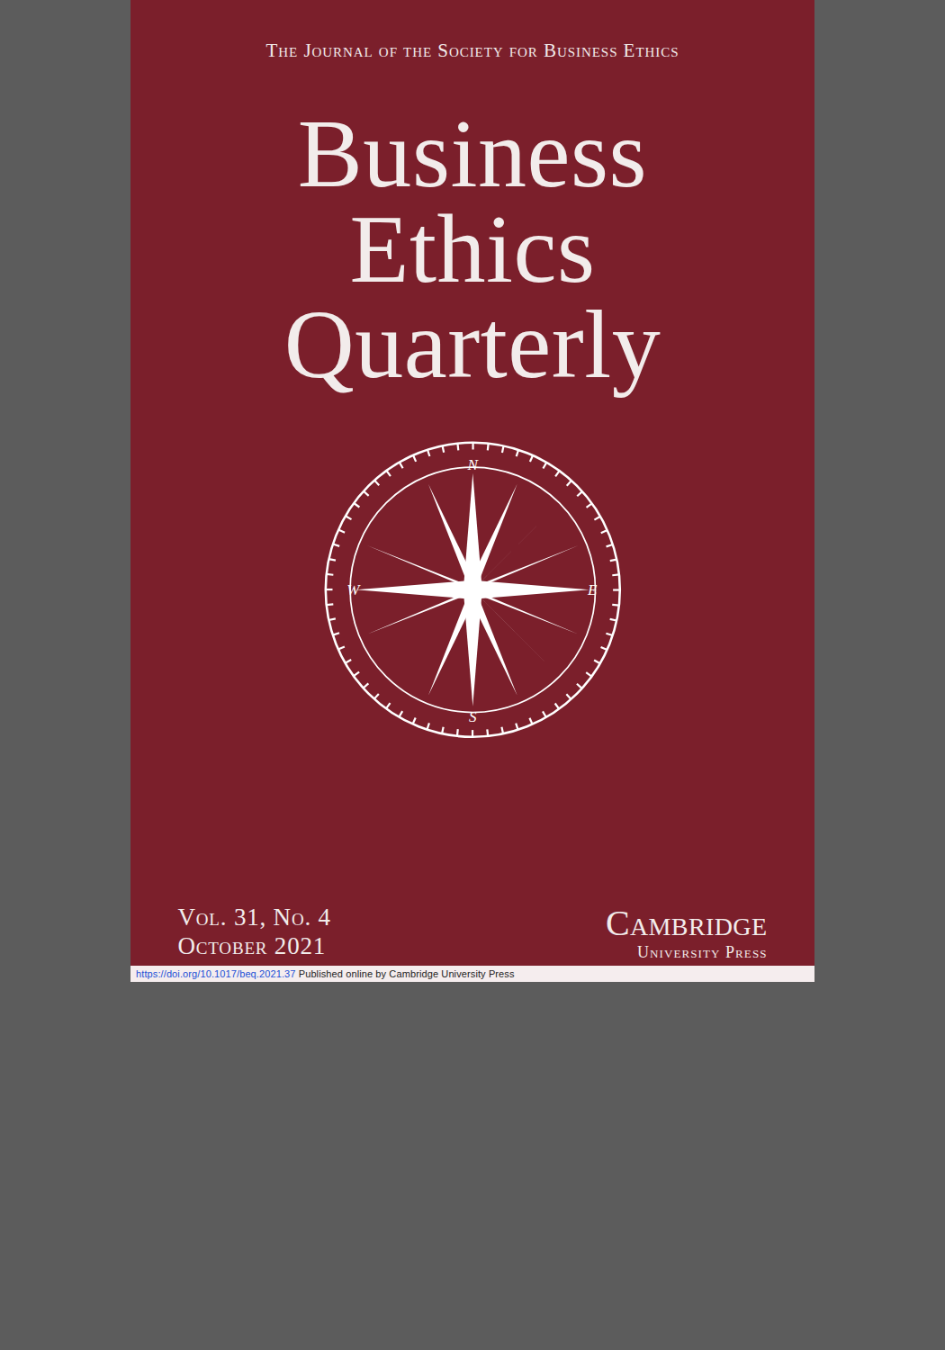The Journal of the Society for Business Ethics
Business Ethics Quarterly
N E S W
Vol. 31, No. 4
October 2021
Cambridge University Press
https://doi.org/10.1017/beq.2021.37 Published online by Cambridge University Press